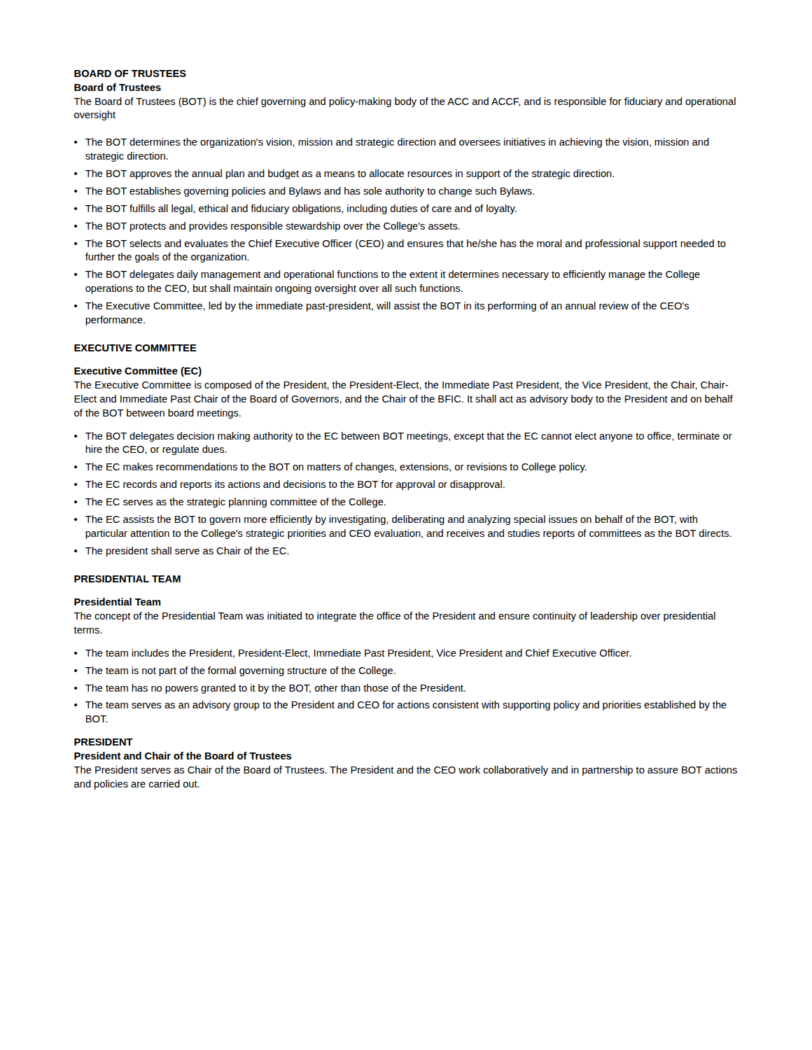BOARD OF TRUSTEES
Board of Trustees
The Board of Trustees (BOT) is the chief governing and policy-making body of the ACC and ACCF, and is responsible for fiduciary and operational oversight
The BOT determines the organization's vision, mission and strategic direction and oversees initiatives in achieving the vision, mission and strategic direction.
The BOT approves the annual plan and budget as a means to allocate resources in support of the strategic direction.
The BOT establishes governing policies and Bylaws and has sole authority to change such Bylaws.
The BOT fulfills all legal, ethical and fiduciary obligations, including duties of care and of loyalty.
The BOT protects and provides responsible stewardship over the College's assets.
The BOT selects and evaluates the Chief Executive Officer (CEO) and ensures that he/she has the moral and professional support needed to further the goals of the organization.
The BOT delegates daily management and operational functions to the extent it determines necessary to efficiently manage the College operations to the CEO, but shall maintain ongoing oversight over all such functions.
The Executive Committee, led by the immediate past-president, will assist the BOT in its performing of an annual review of the CEO's performance.
EXECUTIVE COMMITTEE
Executive Committee (EC)
The Executive Committee is composed of the President, the President-Elect, the Immediate Past President, the Vice President, the Chair, Chair-Elect and Immediate Past Chair of the Board of Governors, and the Chair of the BFIC. It shall act as advisory body to the President and on behalf of the BOT between board meetings.
The BOT delegates decision making authority to the EC between BOT meetings, except that the EC cannot elect anyone to office, terminate or hire the CEO, or regulate dues.
The EC makes recommendations to the BOT on matters of changes, extensions, or revisions to College policy.
The EC records and reports its actions and decisions to the BOT for approval or disapproval.
The EC serves as the strategic planning committee of the College.
The EC assists the BOT to govern more efficiently by investigating, deliberating and analyzing special issues on behalf of the BOT, with particular attention to the College's strategic priorities and CEO evaluation, and receives and studies reports of committees as the BOT directs.
The president shall serve as Chair of the EC.
PRESIDENTIAL TEAM
Presidential Team
The concept of the Presidential Team was initiated to integrate the office of the President and ensure continuity of leadership over presidential terms.
The team includes the President, President-Elect, Immediate Past President, Vice President and Chief Executive Officer.
The team is not part of the formal governing structure of the College.
The team has no powers granted to it by the BOT, other than those of the President.
The team serves as an advisory group to the President and CEO for actions consistent with supporting policy and priorities established by the BOT.
PRESIDENT
President and Chair of the Board of Trustees
The President serves as Chair of the Board of Trustees. The President and the CEO work collaboratively and in partnership to assure BOT actions and policies are carried out.